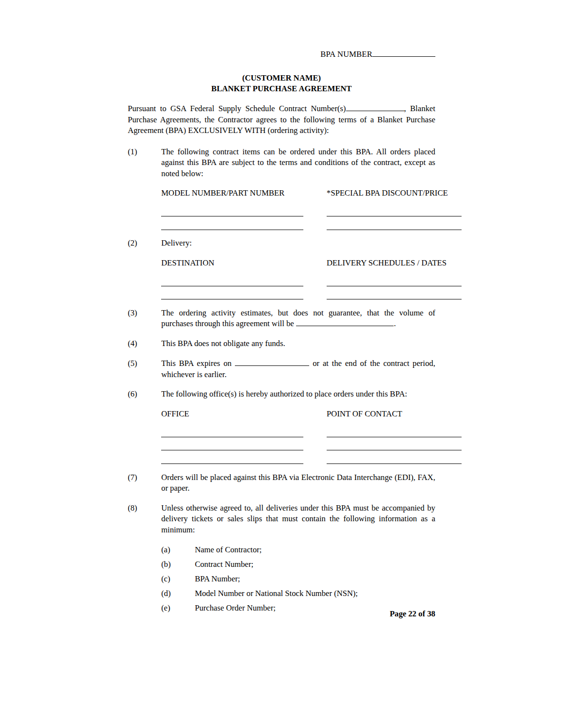BPA NUMBER
(CUSTOMER NAME) BLANKET PURCHASE AGREEMENT
Pursuant to GSA Federal Supply Schedule Contract Number(s) , Blanket Purchase Agreements, the Contractor agrees to the following terms of a Blanket Purchase Agreement (BPA) EXCLUSIVELY WITH (ordering activity):
(1)
The following contract items can be ordered under this BPA. All orders placed against this BPA are subject to the terms and conditions of the contract, except as noted below:
MODEL NUMBER/PART NUMBER
*SPECIAL BPA DISCOUNT/PRICE
(2)
Delivery:
DESTINATION
DELIVERY SCHEDULES / DATES
(3)
The ordering activity estimates, but does not guarantee, that the volume of purchases through this agreement will be .
(4)
This BPA does not obligate any funds.
(5)
This BPA expires on or at the end of the contract period, whichever is earlier.
(6)
The following office(s) is hereby authorized to place orders under this BPA:
OFFICE
POINT OF CONTACT
(7)
Orders will be placed against this BPA via Electronic Data Interchange (EDI), FAX, or paper.
(8)
Unless otherwise agreed to, all deliveries under this BPA must be accompanied by delivery tickets or sales slips that must contain the following information as a minimum:
(a)
Name of Contractor;
(b)
Contract Number;
(c)
BPA Number;
(d)
Model Number or National Stock Number (NSN);
(e)
Purchase Order Number;
Page 22 of 38